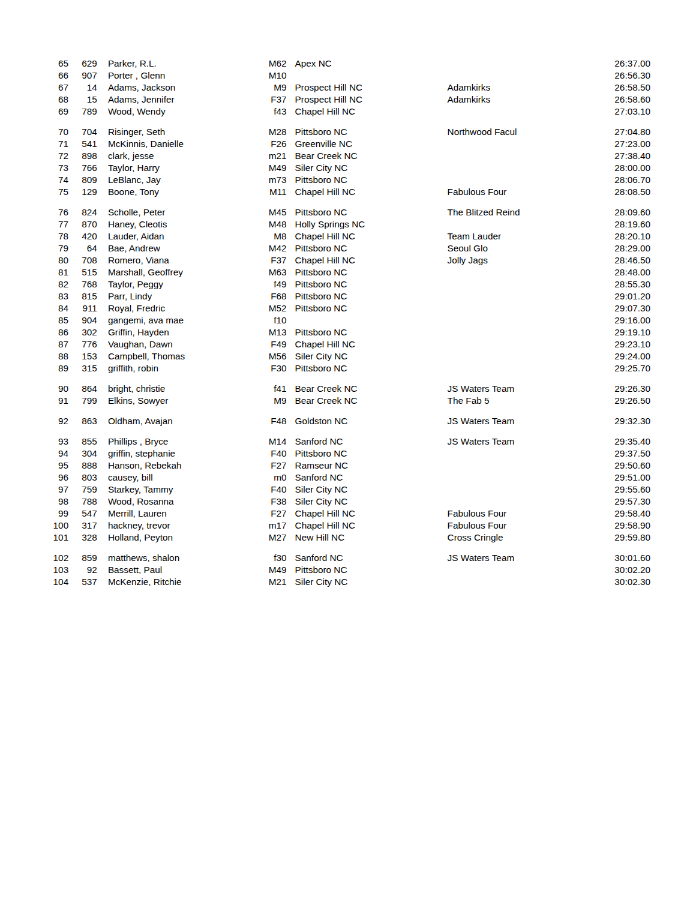| 65 | 629 | Parker, R.L. | M62 | Apex NC | | 26:37.00 |
| 66 | 907 | Porter , Glenn | M10 | | | 26:56.30 |
| 67 | 14 | Adams, Jackson | M9 | Prospect Hill NC | Adamkirks | 26:58.50 |
| 68 | 15 | Adams, Jennifer | F37 | Prospect Hill NC | Adamkirks | 26:58.60 |
| 69 | 789 | Wood, Wendy | f43 | Chapel Hill NC | | 27:03.10 |
| 70 | 704 | Risinger, Seth | M28 | Pittsboro NC | Northwood Facul | 27:04.80 |
| 71 | 541 | McKinnis, Danielle | F26 | Greenville NC | | 27:23.00 |
| 72 | 898 | clark, jesse | m21 | Bear Creek NC | | 27:38.40 |
| 73 | 766 | Taylor, Harry | M49 | Siler City NC | | 28:00.00 |
| 74 | 809 | LeBlanc, Jay | m73 | Pittsboro NC | | 28:06.70 |
| 75 | 129 | Boone, Tony | M11 | Chapel Hill NC | Fabulous Four | 28:08.50 |
| 76 | 824 | Scholle, Peter | M45 | Pittsboro NC | The Blitzed Reind | 28:09.60 |
| 77 | 870 | Haney, Cleotis | M48 | Holly Springs NC | | 28:19.60 |
| 78 | 420 | Lauder, Aidan | M8 | Chapel Hill NC | Team Lauder | 28:20.10 |
| 79 | 64 | Bae, Andrew | M42 | Pittsboro NC | Seoul Glo | 28:29.00 |
| 80 | 708 | Romero, Viana | F37 | Chapel Hill NC | Jolly Jags | 28:46.50 |
| 81 | 515 | Marshall, Geoffrey | M63 | Pittsboro NC | | 28:48.00 |
| 82 | 768 | Taylor, Peggy | f49 | Pittsboro NC | | 28:55.30 |
| 83 | 815 | Parr, Lindy | F68 | Pittsboro NC | | 29:01.20 |
| 84 | 911 | Royal, Fredric | M52 | Pittsboro NC | | 29:07.30 |
| 85 | 904 | gangemi, ava mae | f10 | | | 29:16.00 |
| 86 | 302 | Griffin, Hayden | M13 | Pittsboro NC | | 29:19.10 |
| 87 | 776 | Vaughan, Dawn | F49 | Chapel Hill NC | | 29:23.10 |
| 88 | 153 | Campbell, Thomas | M56 | Siler City NC | | 29:24.00 |
| 89 | 315 | griffith, robin | F30 | Pittsboro NC | | 29:25.70 |
| 90 | 864 | bright, christie | f41 | Bear Creek NC | JS Waters Team | 29:26.30 |
| 91 | 799 | Elkins, Sowyer | M9 | Bear Creek NC | The Fab 5 | 29:26.50 |
| 92 | 863 | Oldham, Avajan | F48 | Goldston NC | JS Waters Team | 29:32.30 |
| 93 | 855 | Phillips , Bryce | M14 | Sanford NC | JS Waters Team | 29:35.40 |
| 94 | 304 | griffin, stephanie | F40 | Pittsboro NC | | 29:37.50 |
| 95 | 888 | Hanson, Rebekah | F27 | Ramseur NC | | 29:50.60 |
| 96 | 803 | causey, bill | m0 | Sanford NC | | 29:51.00 |
| 97 | 759 | Starkey, Tammy | F40 | Siler City NC | | 29:55.60 |
| 98 | 788 | Wood, Rosanna | F38 | Siler City NC | | 29:57.30 |
| 99 | 547 | Merrill, Lauren | F27 | Chapel Hill NC | Fabulous Four | 29:58.40 |
| 100 | 317 | hackney, trevor | m17 | Chapel Hill NC | Fabulous Four | 29:58.90 |
| 101 | 328 | Holland, Peyton | M27 | New Hill NC | Cross Cringle | 29:59.80 |
| 102 | 859 | matthews, shalon | f30 | Sanford NC | JS Waters Team | 30:01.60 |
| 103 | 92 | Bassett, Paul | M49 | Pittsboro NC | | 30:02.20 |
| 104 | 537 | McKenzie, Ritchie | M21 | Siler City NC | | 30:02.30 |